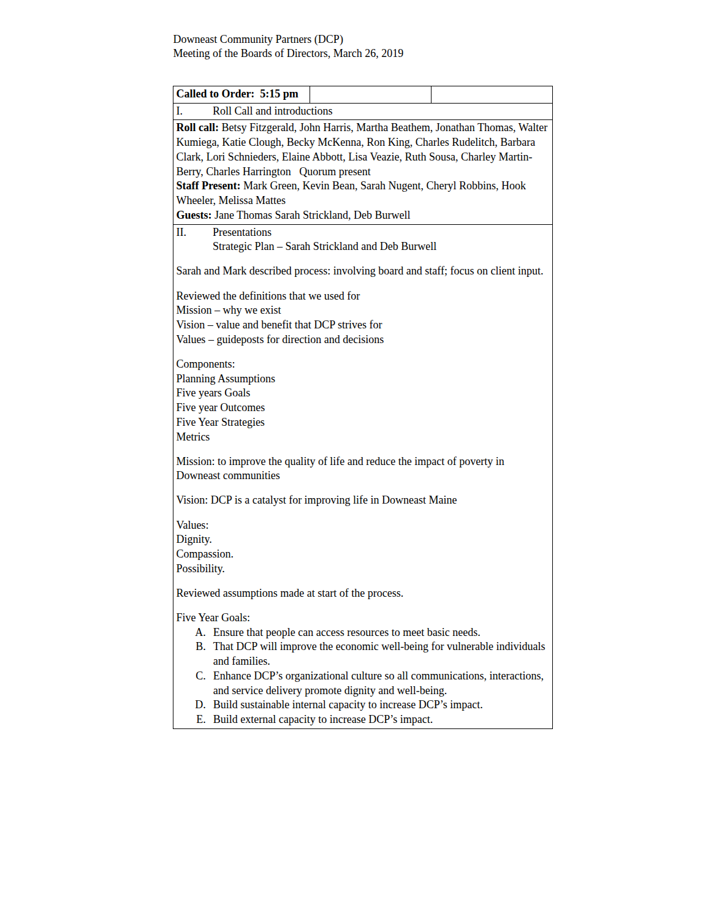Downeast Community Partners (DCP)
Meeting of the Boards of Directors, March 26, 2019
| Called to Order: 5:15 pm | | |
| I. Roll Call and introductions |
| Roll call: Betsy Fitzgerald, John Harris, Martha Beathem, Jonathan Thomas, Walter Kumiega, Katie Clough, Becky McKenna, Ron King, Charles Rudelitch, Barbara Clark, Lori Schnieders, Elaine Abbott, Lisa Veazie, Ruth Sousa, Charley Martin-Berry, Charles Harrington Quorum present Staff Present: Mark Green, Kevin Bean, Sarah Nugent, Cheryl Robbins, Hook Wheeler, Melissa Mattes Guests: Jane Thomas Sarah Strickland, Deb Burwell |
| II. Presentations Strategic Plan – Sarah Strickland and Deb Burwell Sarah and Mark described process: involving board and staff; focus on client input. Reviewed the definitions that we used for Mission – why we exist Vision – value and benefit that DCP strives for Values – guideposts for direction and decisions Components: Planning Assumptions Five years Goals Five year Outcomes Five Year Strategies Metrics Mission: to improve the quality of life and reduce the impact of poverty in Downeast communities Vision: DCP is a catalyst for improving life in Downeast Maine Values: Dignity. Compassion. Possibility. Reviewed assumptions made at start of the process. Five Year Goals: Ensure that people can access resources to meet basic needs. That DCP will improve the economic well-being for vulnerable individuals and families. Enhance DCP’s organizational culture so all communications, interactions, and service delivery promote dignity and well-being. Build sustainable internal capacity to increase DCP’s impact. Build external capacity to increase DCP’s impact. |